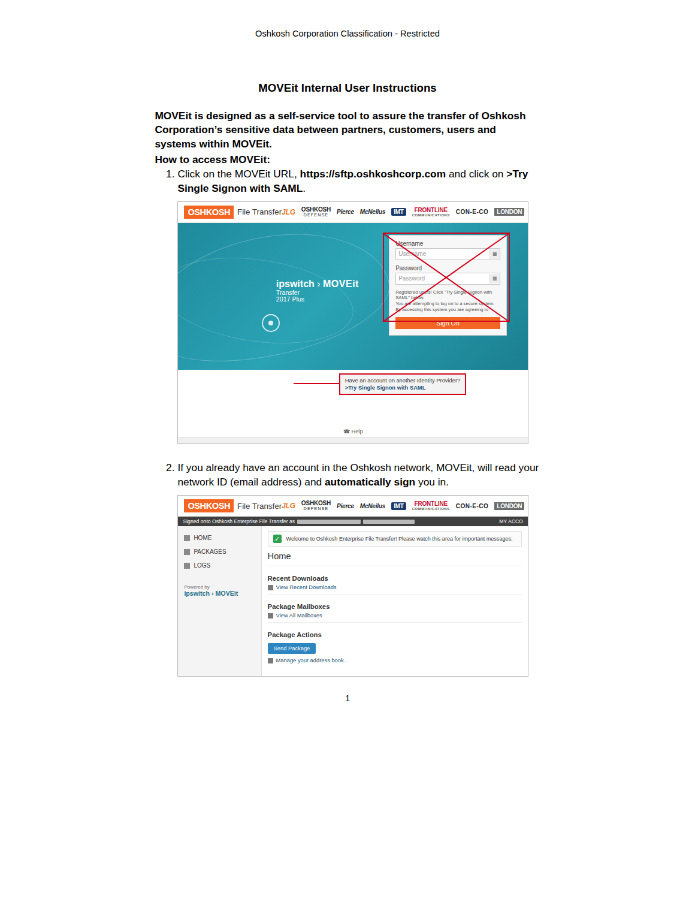Oshkosh Corporation Classification - Restricted
MOVEit Internal User Instructions
MOVEit is designed as a self-service tool to assure the transfer of Oshkosh Corporation’s sensitive data between partners, customers, users and systems within MOVEit.
How to access MOVEit:
Click on the MOVEit URL, https://sftp.oshkoshcorp.com and click on >Try Single Signon with SAML.
OSHKOSH File Transfer
JLG OSHKOSHDEFENSE Pierce McNeilus IMT FRONTLINECOMMUNICATIONS CON-E-CO LONDON J
ipswitch › MOVEit
Transfer
2017 Plus
Username
Username
▦
Password
Password
▦
Registered users! Click "Try Single Signon with SAML" below.
You are attempting to log on to a secure system. By accessing this system you are agreeing to
Sign On
Have an account on another Identity Provider?
>Try Single Signon with SAML
☎ Help
If you already have an account in the Oshkosh network, MOVEit, will read your network ID (email address) and automatically sign you in.
OSHKOSH File Transfer
JLG OSHKOSHDEFENSE Pierce McNeilus IMT FRONTLINECOMMUNICATIONS CON-E-CO LONDON J
Signed onto Oshkosh Enterprise File Transfer as
MY ACCO
HOME
PACKAGES
LOGS
Powered by
ipswitch › MOVEit
✓
Welcome to Oshkosh Enterprise File Transfer! Please watch this area for important messages.
Home
Recent Downloads
View Recent Downloads
Package Mailboxes
View All Mailboxes
Package Actions
Send Package
Manage your address book...
1